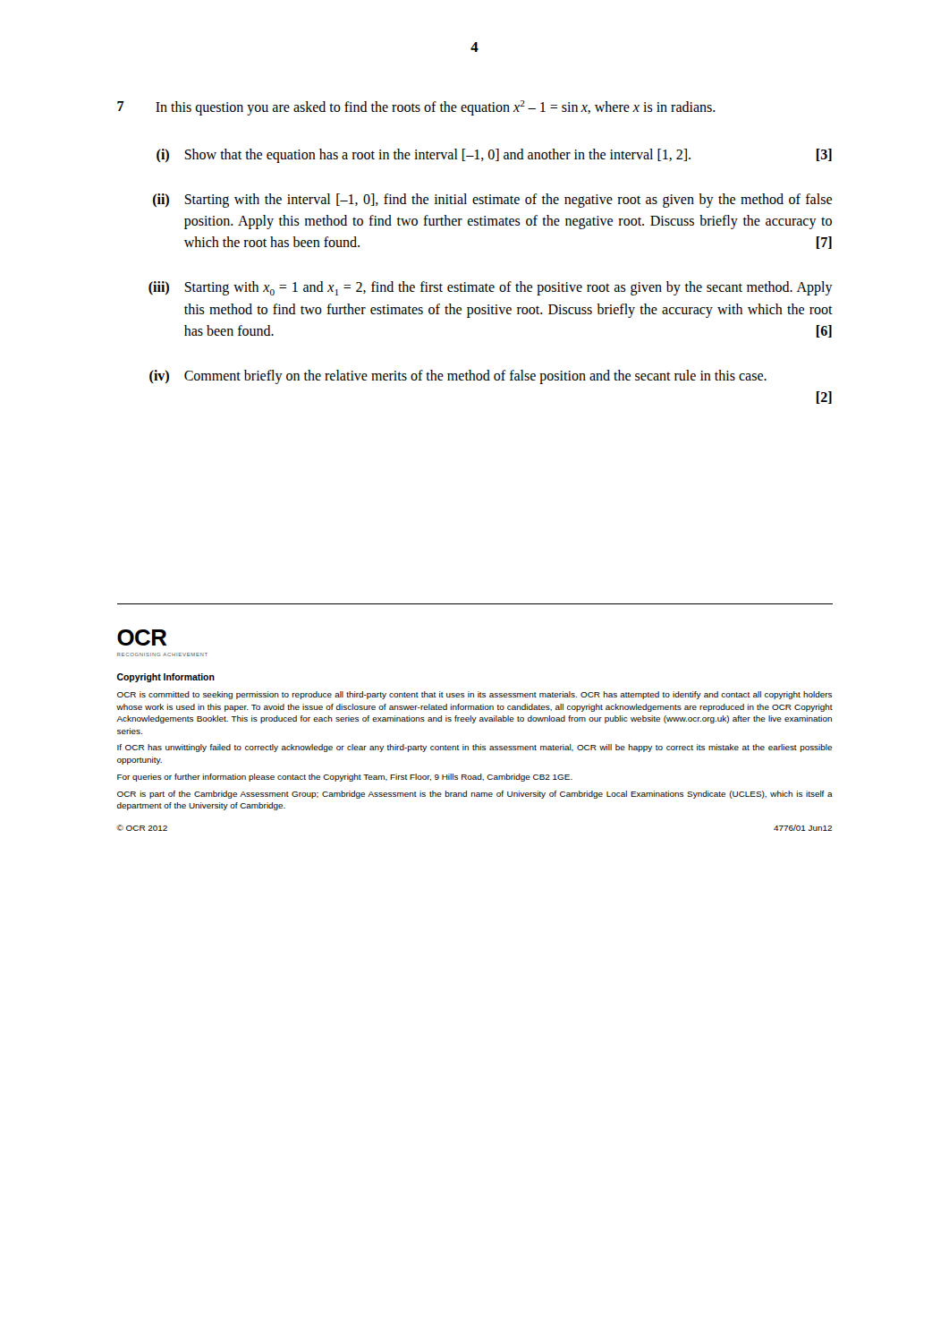4
7
In this question you are asked to find the roots of the equation x2 – 1 = sin x, where x is in radians.
(i)
[3] Show that the equation has a root in the interval [–1, 0] and another in the interval [1, 2].
(ii)
Starting with the interval [–1, 0], find the initial estimate of the negative root as given by the method of false position. Apply this method to find two further estimates of the negative root. Discuss briefly the accuracy to which the root has been found. [7]
(iii)
Starting with x0 = 1 and x1 = 2, find the first estimate of the positive root as given by the secant method. Apply this method to find two further estimates of the positive root. Discuss briefly the accuracy with which the root has been found. [6]
(iv)
Comment briefly on the relative merits of the method of false position and the secant rule in this case. [2]
OCR
RECOGNISING ACHIEVEMENT
Copyright Information
OCR is committed to seeking permission to reproduce all third-party content that it uses in its assessment materials. OCR has attempted to identify and contact all copyright holders whose work is used in this paper. To avoid the issue of disclosure of answer-related information to candidates, all copyright acknowledgements are reproduced in the OCR Copyright Acknowledgements Booklet. This is produced for each series of examinations and is freely available to download from our public website (www.ocr.org.uk) after the live examination series.
If OCR has unwittingly failed to correctly acknowledge or clear any third-party content in this assessment material, OCR will be happy to correct its mistake at the earliest possible opportunity.
For queries or further information please contact the Copyright Team, First Floor, 9 Hills Road, Cambridge CB2 1GE.
OCR is part of the Cambridge Assessment Group; Cambridge Assessment is the brand name of University of Cambridge Local Examinations Syndicate (UCLES), which is itself a department of the University of Cambridge.
© OCR 2012 4776/01 Jun12